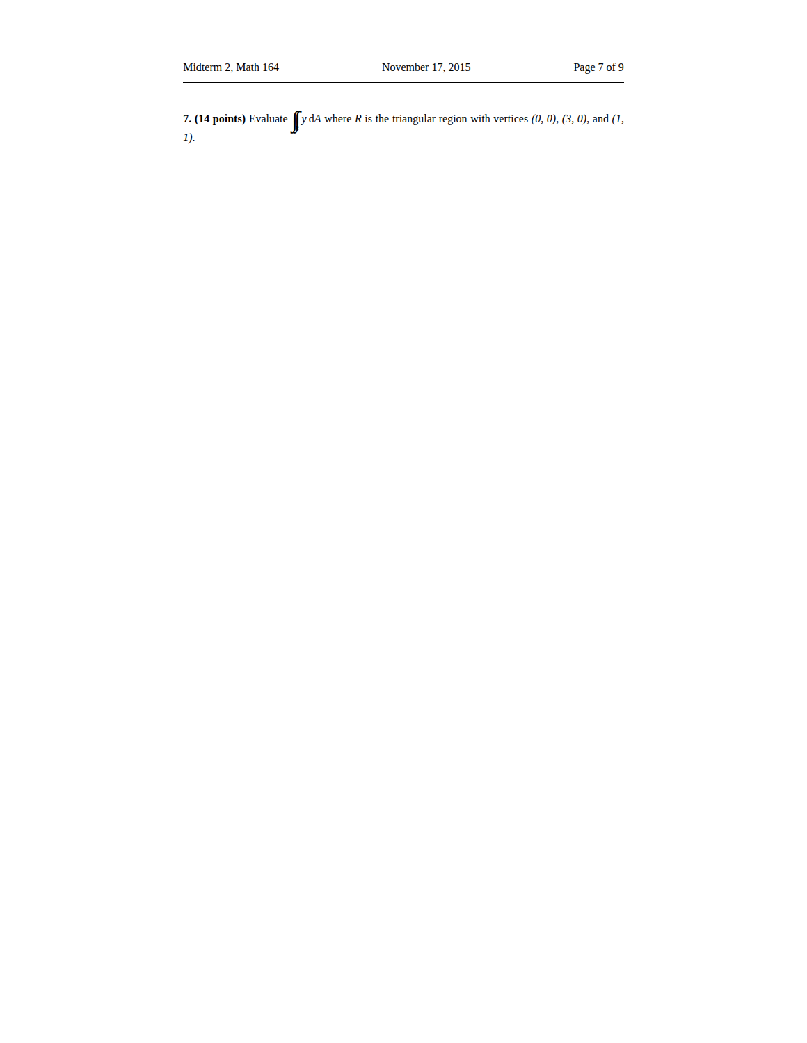Midterm 2, Math 164 November 17, 2015 Page 7 of 9
7. (14 points) Evaluate ∫∫R y dA where R is the triangular region with vertices (0, 0), (3, 0), and (1, 1).